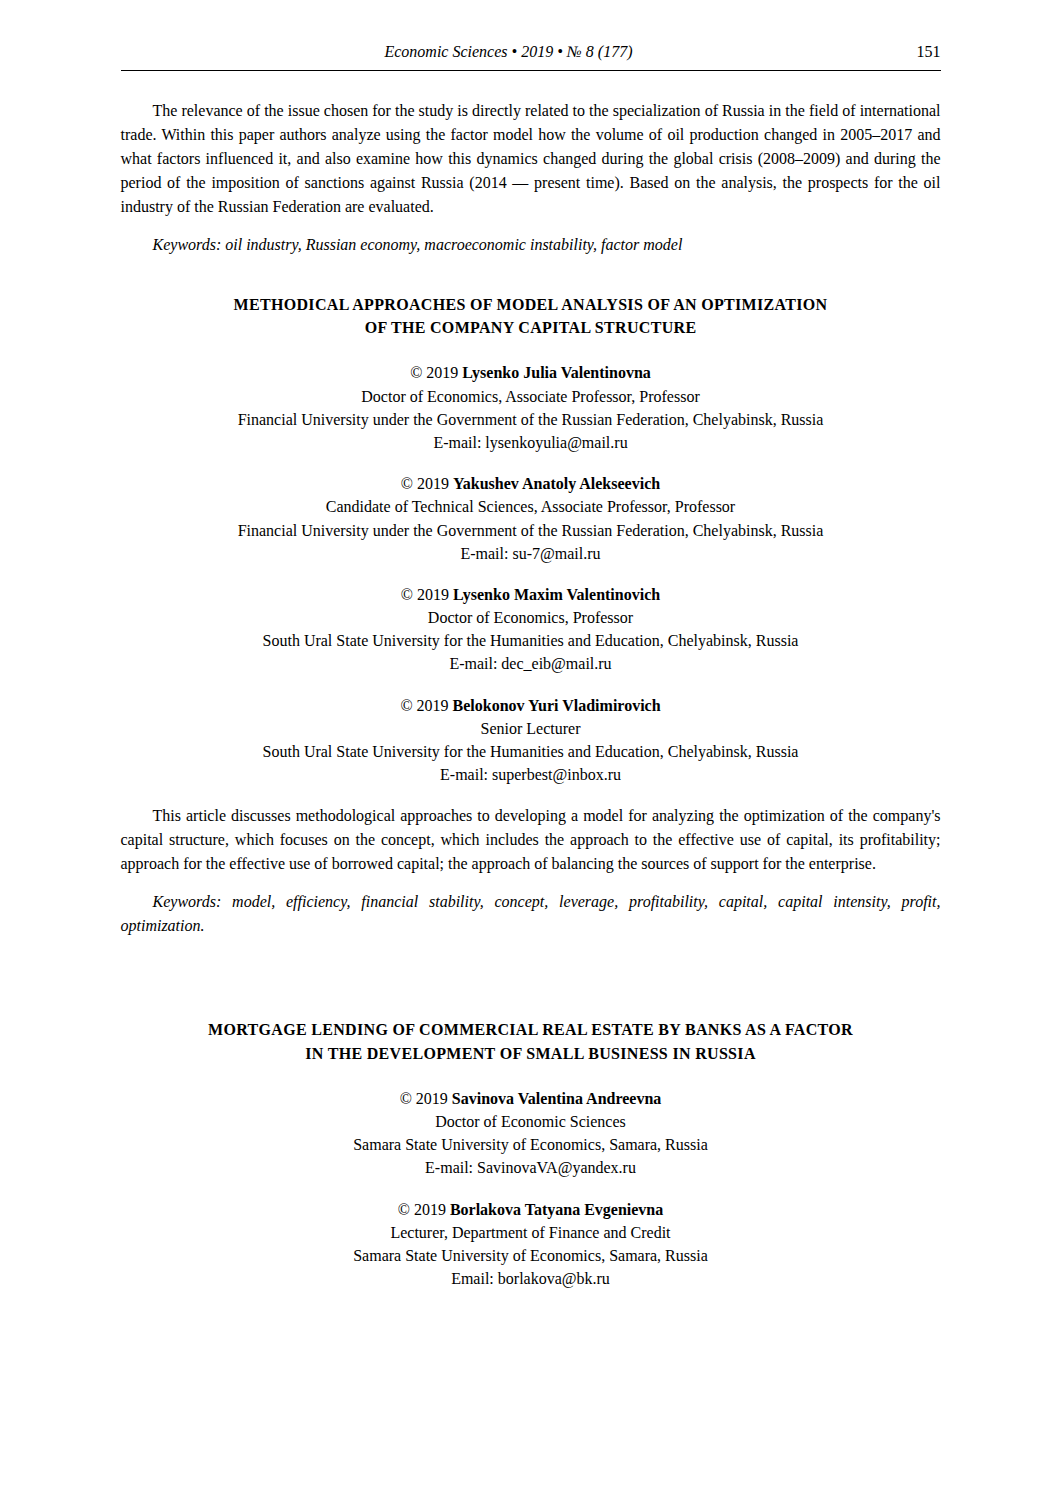Economic Sciences • 2019 • № 8 (177)
151
The relevance of the issue chosen for the study is directly related to the specialization of Russia in the field of international trade. Within this paper authors analyze using the factor model how the volume of oil production changed in 2005–2017 and what factors influenced it, and also examine how this dynamics changed during the global crisis (2008–2009) and during the period of the imposition of sanctions against Russia (2014 — present time). Based on the analysis, the prospects for the oil industry of the Russian Federation are evaluated.
Keywords: oil industry, Russian economy, macroeconomic instability, factor model
Methodical approaches of model analysis of an optimization
of the company capital structure
© 2019 Lysenko Julia Valentinovna
Doctor of Economics, Associate Professor, Professor
Financial University under the Government of the Russian Federation, Chelyabinsk, Russia
E-mail: lysenkoyulia@mail.ru
© 2019 Yakushev Anatoly Alekseevich
Candidate of Technical Sciences, Associate Professor, Professor
Financial University under the Government of the Russian Federation, Chelyabinsk, Russia
E-mail: su-7@mail.ru
© 2019 Lysenko Maxim Valentinovich
Doctor of Economics, Professor
South Ural State University for the Humanities and Education, Chelyabinsk, Russia
E-mail: dec_eib@mail.ru
© 2019 Belokonov Yuri Vladimirovich
Senior Lecturer
South Ural State University for the Humanities and Education, Chelyabinsk, Russia
E-mail: superbest@inbox.ru
This article discusses methodological approaches to developing a model for analyzing the optimization of the company's capital structure, which focuses on the concept, which includes the approach to the effective use of capital, its profitability; approach for the effective use of borrowed capital; the approach of balancing the sources of support for the enterprise.
Keywords: model, efficiency, financial stability, concept, leverage, profitability, capital, capital intensity, profit, optimization.
Mortgage lending of commercial real estate by banks as a factor
in the development of small business in Russia
© 2019 Savinova Valentina Andreevna
Doctor of Economic Sciences
Samara State University of Economics, Samara, Russia
E-mail: SavinovaVA@yandex.ru
© 2019 Borlakova Tatyana Evgenievna
Lecturer, Department of Finance and Credit
Samara State University of Economics, Samara, Russia
Email: borlakova@bk.ru